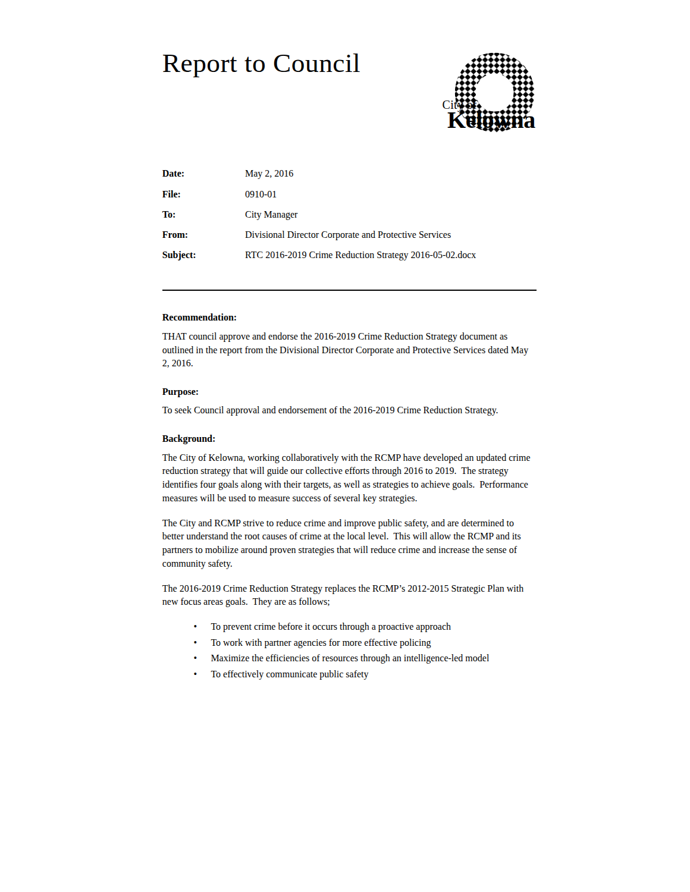Report to Council
City of Kelowna
| Date: | May 2, 2016 |
| File: | 0910-01 |
| To: | City Manager |
| From: | Divisional Director Corporate and Protective Services |
| Subject: | RTC 2016-2019 Crime Reduction Strategy 2016-05-02.docx |
Recommendation:
THAT council approve and endorse the 2016-2019 Crime Reduction Strategy document as outlined in the report from the Divisional Director Corporate and Protective Services dated May 2, 2016.
Purpose:
To seek Council approval and endorsement of the 2016-2019 Crime Reduction Strategy.
Background:
The City of Kelowna, working collaboratively with the RCMP have developed an updated crime reduction strategy that will guide our collective efforts through 2016 to 2019. The strategy identifies four goals along with their targets, as well as strategies to achieve goals. Performance measures will be used to measure success of several key strategies.
The City and RCMP strive to reduce crime and improve public safety, and are determined to better understand the root causes of crime at the local level. This will allow the RCMP and its partners to mobilize around proven strategies that will reduce crime and increase the sense of community safety.
The 2016-2019 Crime Reduction Strategy replaces the RCMP’s 2012-2015 Strategic Plan with new focus areas goals. They are as follows;
To prevent crime before it occurs through a proactive approach
To work with partner agencies for more effective policing
Maximize the efficiencies of resources through an intelligence-led model
To effectively communicate public safety